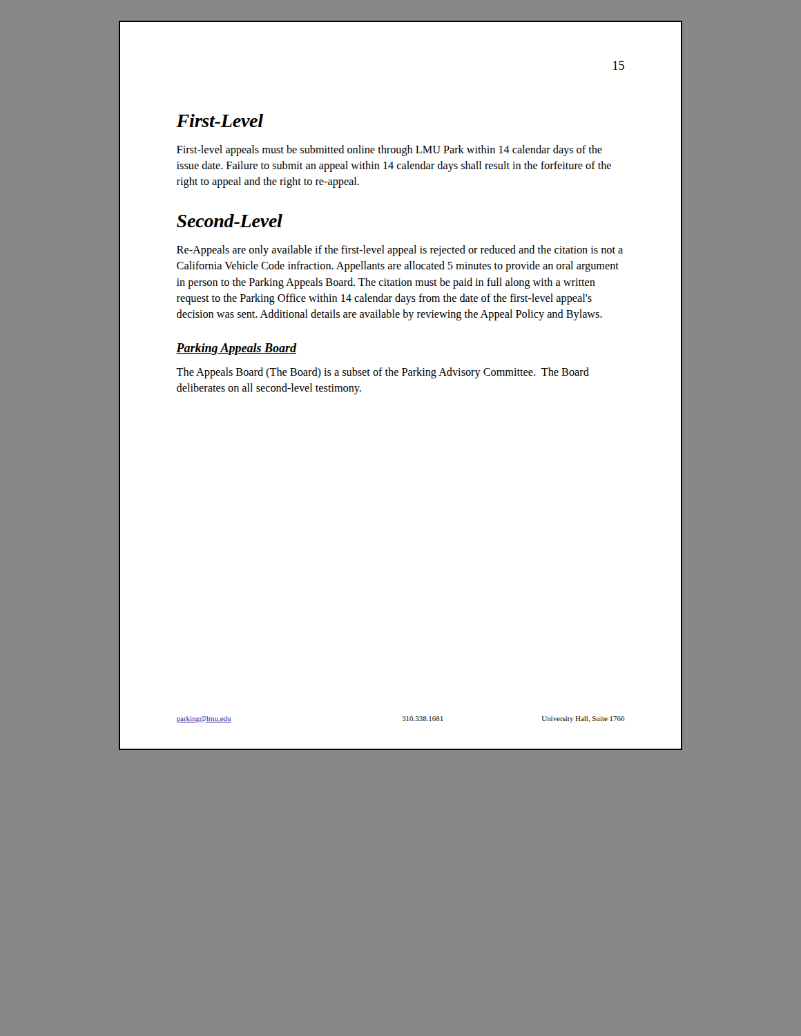15
First-Level
First-level appeals must be submitted online through LMU Park within 14 calendar days of the issue date. Failure to submit an appeal within 14 calendar days shall result in the forfeiture of the right to appeal and the right to re-appeal.
Second-Level
Re-Appeals are only available if the first-level appeal is rejected or reduced and the citation is not a California Vehicle Code infraction. Appellants are allocated 5 minutes to provide an oral argument in person to the Parking Appeals Board. The citation must be paid in full along with a written request to the Parking Office within 14 calendar days from the date of the first-level appeal's decision was sent. Additional details are available by reviewing the Appeal Policy and Bylaws.
Parking Appeals Board
The Appeals Board (The Board) is a subset of the Parking Advisory Committee. The Board deliberates on all second-level testimony.
parking@lmu.edu
310.338.1681
University Hall, Suite 1766